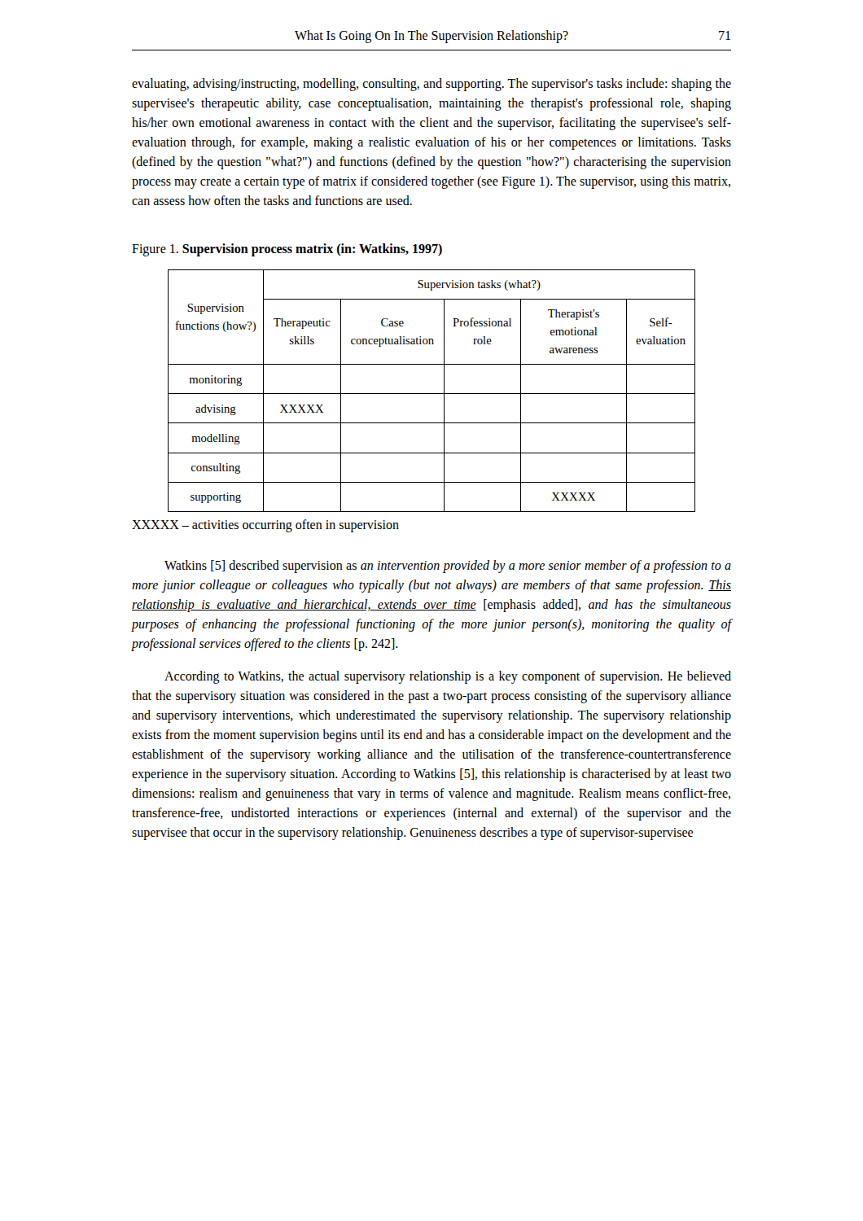What Is Going On In The Supervision Relationship? 71
evaluating, advising/instructing, modelling, consulting, and supporting. The supervisor's tasks include: shaping the supervisee's therapeutic ability, case conceptualisation, maintaining the therapist's professional role, shaping his/her own emotional awareness in contact with the client and the supervisor, facilitating the supervisee's self-evaluation through, for example, making a realistic evaluation of his or her competences or limitations. Tasks (defined by the question "what?") and functions (defined by the question "how?") characterising the supervision process may create a certain type of matrix if considered together (see Figure 1). The supervisor, using this matrix, can assess how often the tasks and functions are used.
Figure 1. Supervision process matrix (in: Watkins, 1997)
| Supervision functions (how?) | Supervision tasks (what?) |
| --- | --- |
| Therapeutic skills | Case conceptualisation | Professional role | Therapist's emotional awareness | Self-evaluation |
| monitoring | | | | | |
| advising | XXXXX | | | | |
| modelling | | | | | |
| consulting | | | | | |
| supporting | | | | XXXXX | |
XXXXX – activities occurring often in supervision
Watkins [5] described supervision as an intervention provided by a more senior member of a profession to a more junior colleague or colleagues who typically (but not always) are members of that same profession. This relationship is evaluative and hierarchical, extends over time [emphasis added], and has the simultaneous purposes of enhancing the professional functioning of the more junior person(s), monitoring the quality of professional services offered to the clients [p. 242].
According to Watkins, the actual supervisory relationship is a key component of supervision. He believed that the supervisory situation was considered in the past a two-part process consisting of the supervisory alliance and supervisory interventions, which underestimated the supervisory relationship. The supervisory relationship exists from the moment supervision begins until its end and has a considerable impact on the development and the establishment of the supervisory working alliance and the utilisation of the transference-countertransference experience in the supervisory situation. According to Watkins [5], this relationship is characterised by at least two dimensions: realism and genuineness that vary in terms of valence and magnitude. Realism means conflict-free, transference-free, undistorted interactions or experiences (internal and external) of the supervisor and the supervisee that occur in the supervisory relationship. Genuineness describes a type of supervisor-supervisee